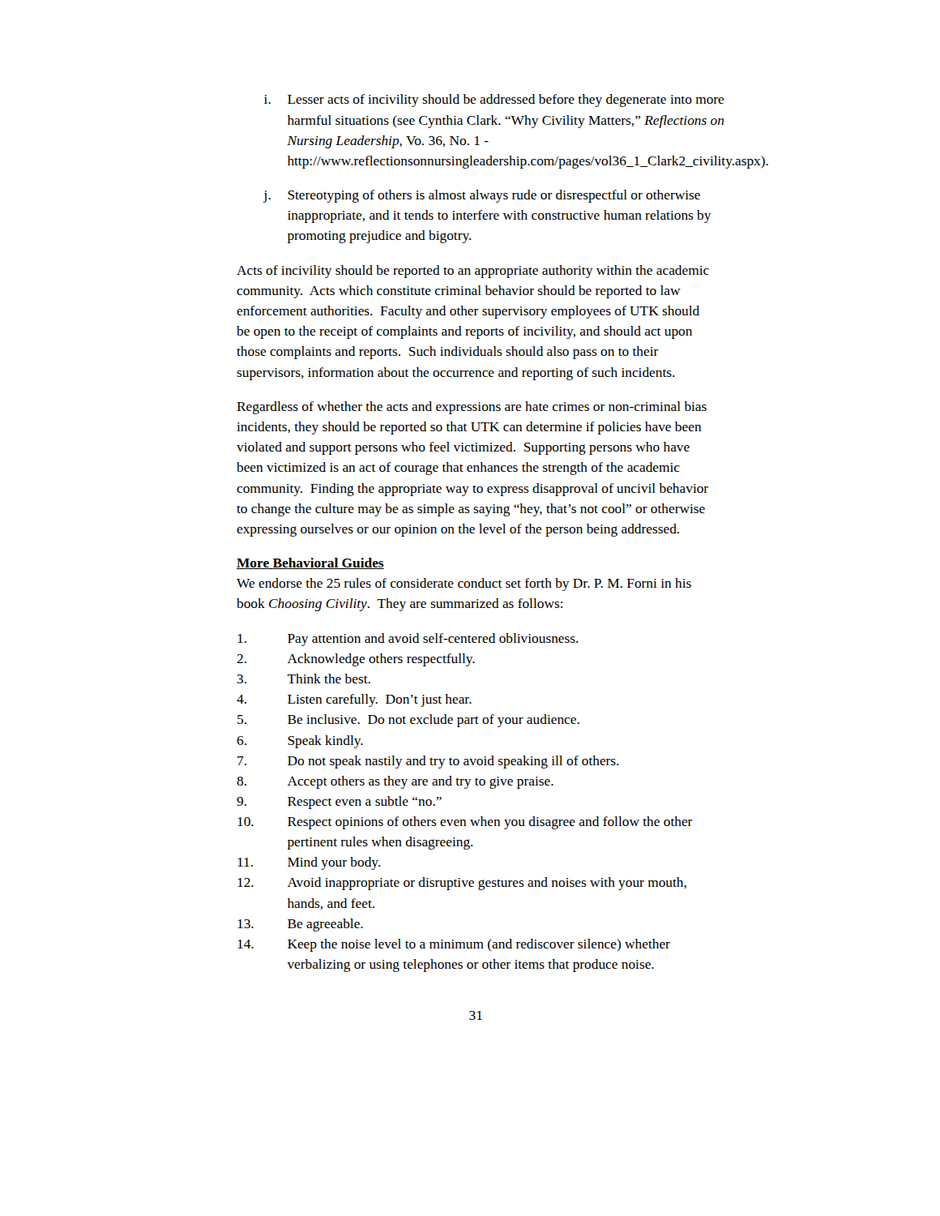i.
Lesser acts of incivility should be addressed before they degenerate into more harmful situations (see Cynthia Clark. “Why Civility Matters,” Reflections on Nursing Leadership, Vo. 36, No. 1 - http://www.reflectionsonnursingleadership.com/pages/vol36_1_Clark2_civility.aspx).
j.
Stereotyping of others is almost always rude or disrespectful or otherwise inappropriate, and it tends to interfere with constructive human relations by promoting prejudice and bigotry.
Acts of incivility should be reported to an appropriate authority within the academic community. Acts which constitute criminal behavior should be reported to law enforcement authorities. Faculty and other supervisory employees of UTK should be open to the receipt of complaints and reports of incivility, and should act upon those complaints and reports. Such individuals should also pass on to their supervisors, information about the occurrence and reporting of such incidents.
Regardless of whether the acts and expressions are hate crimes or non-criminal bias incidents, they should be reported so that UTK can determine if policies have been violated and support persons who feel victimized. Supporting persons who have been victimized is an act of courage that enhances the strength of the academic community. Finding the appropriate way to express disapproval of uncivil behavior to change the culture may be as simple as saying “hey, that’s not cool” or otherwise expressing ourselves or our opinion on the level of the person being addressed.
More Behavioral Guides
We endorse the 25 rules of considerate conduct set forth by Dr. P. M. Forni in his book Choosing Civility. They are summarized as follows:
1. Pay attention and avoid self-centered obliviousness.
2. Acknowledge others respectfully.
3. Think the best.
4. Listen carefully. Don’t just hear.
5. Be inclusive. Do not exclude part of your audience.
6. Speak kindly.
7. Do not speak nastily and try to avoid speaking ill of others.
8. Accept others as they are and try to give praise.
9. Respect even a subtle “no.”
10. Respect opinions of others even when you disagree and follow the other pertinent rules when disagreeing.
11. Mind your body.
12. Avoid inappropriate or disruptive gestures and noises with your mouth, hands, and feet.
13. Be agreeable.
14. Keep the noise level to a minimum (and rediscover silence) whether verbalizing or using telephones or other items that produce noise.
31